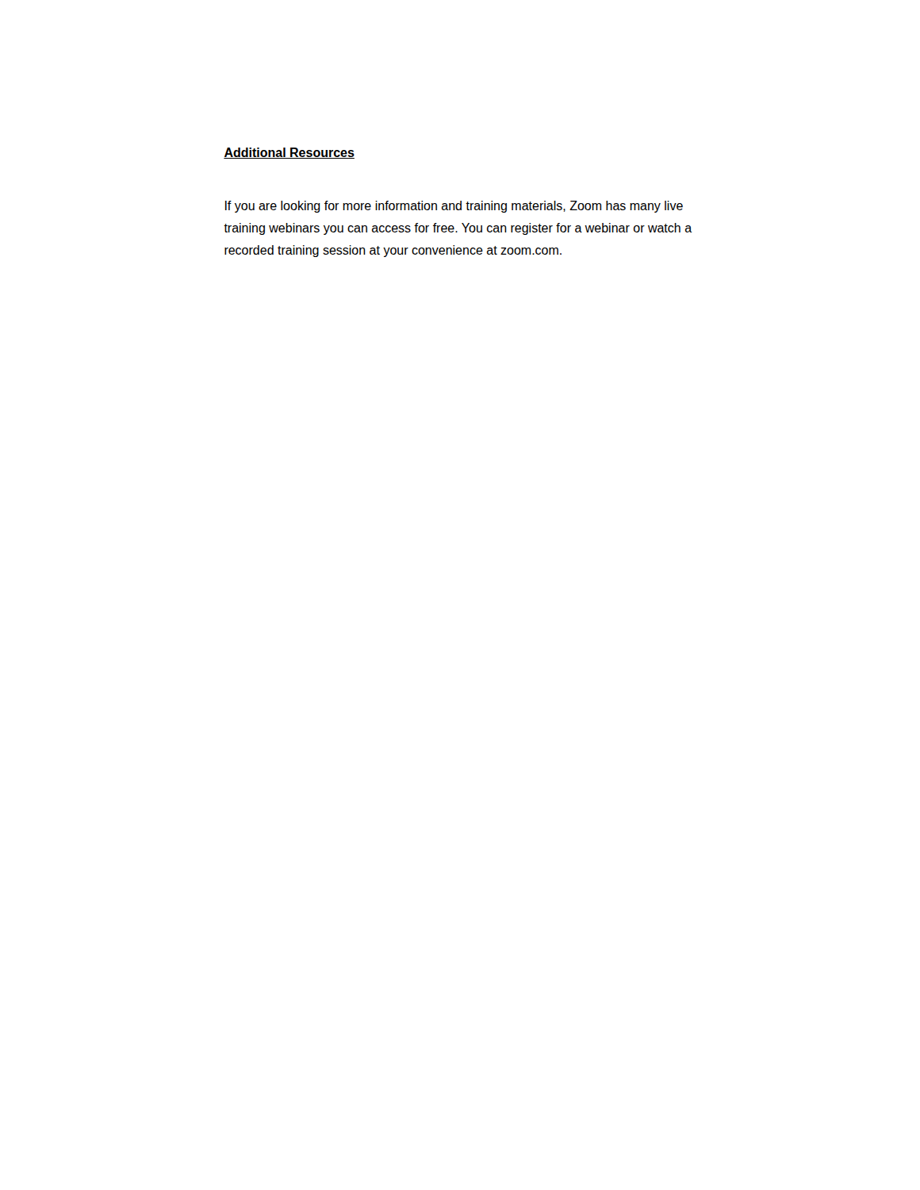Additional Resources
If you are looking for more information and training materials, Zoom has many live training webinars you can access for free. You can register for a webinar or watch a recorded training session at your convenience at zoom.com.